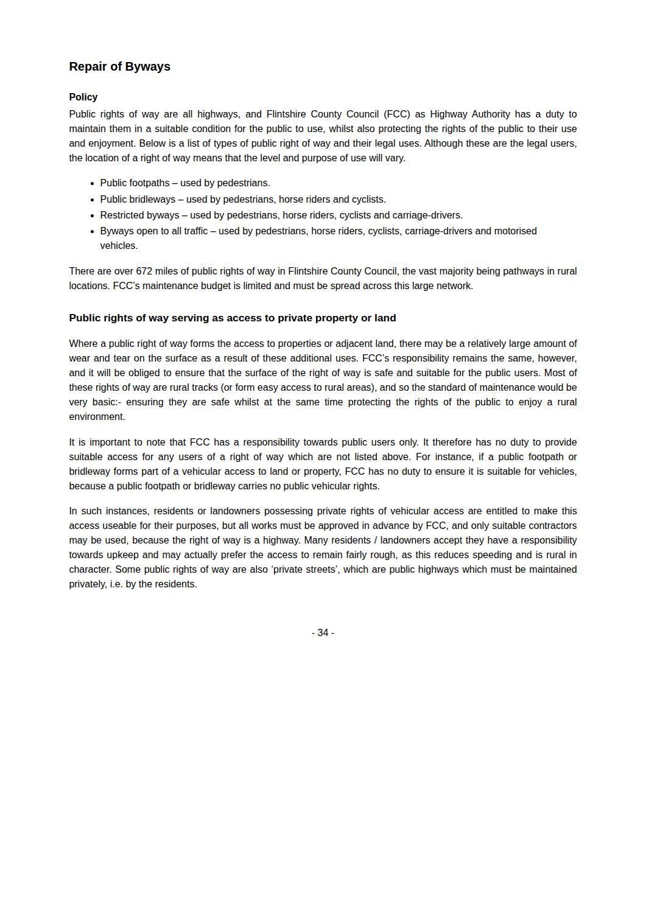Repair of Byways
Policy
Public rights of way are all highways, and Flintshire County Council (FCC) as Highway Authority has a duty to maintain them in a suitable condition for the public to use, whilst also protecting the rights of the public to their use and enjoyment. Below is a list of types of public right of way and their legal uses. Although these are the legal users, the location of a right of way means that the level and purpose of use will vary.
Public footpaths – used by pedestrians.
Public bridleways – used by pedestrians, horse riders and cyclists.
Restricted byways – used by pedestrians, horse riders, cyclists and carriage-drivers.
Byways open to all traffic – used by pedestrians, horse riders, cyclists, carriage-drivers and motorised vehicles.
There are over 672 miles of public rights of way in Flintshire County Council, the vast majority being pathways in rural locations. FCC’s maintenance budget is limited and must be spread across this large network.
Public rights of way serving as access to private property or land
Where a public right of way forms the access to properties or adjacent land, there may be a relatively large amount of wear and tear on the surface as a result of these additional uses. FCC’s responsibility remains the same, however, and it will be obliged to ensure that the surface of the right of way is safe and suitable for the public users. Most of these rights of way are rural tracks (or form easy access to rural areas), and so the standard of maintenance would be very basic:- ensuring they are safe whilst at the same time protecting the rights of the public to enjoy a rural environment.
It is important to note that FCC has a responsibility towards public users only. It therefore has no duty to provide suitable access for any users of a right of way which are not listed above. For instance, if a public footpath or bridleway forms part of a vehicular access to land or property, FCC has no duty to ensure it is suitable for vehicles, because a public footpath or bridleway carries no public vehicular rights.
In such instances, residents or landowners possessing private rights of vehicular access are entitled to make this access useable for their purposes, but all works must be approved in advance by FCC, and only suitable contractors may be used, because the right of way is a highway. Many residents / landowners accept they have a responsibility towards upkeep and may actually prefer the access to remain fairly rough, as this reduces speeding and is rural in character. Some public rights of way are also ‘private streets’, which are public highways which must be maintained privately, i.e. by the residents.
- 34 -